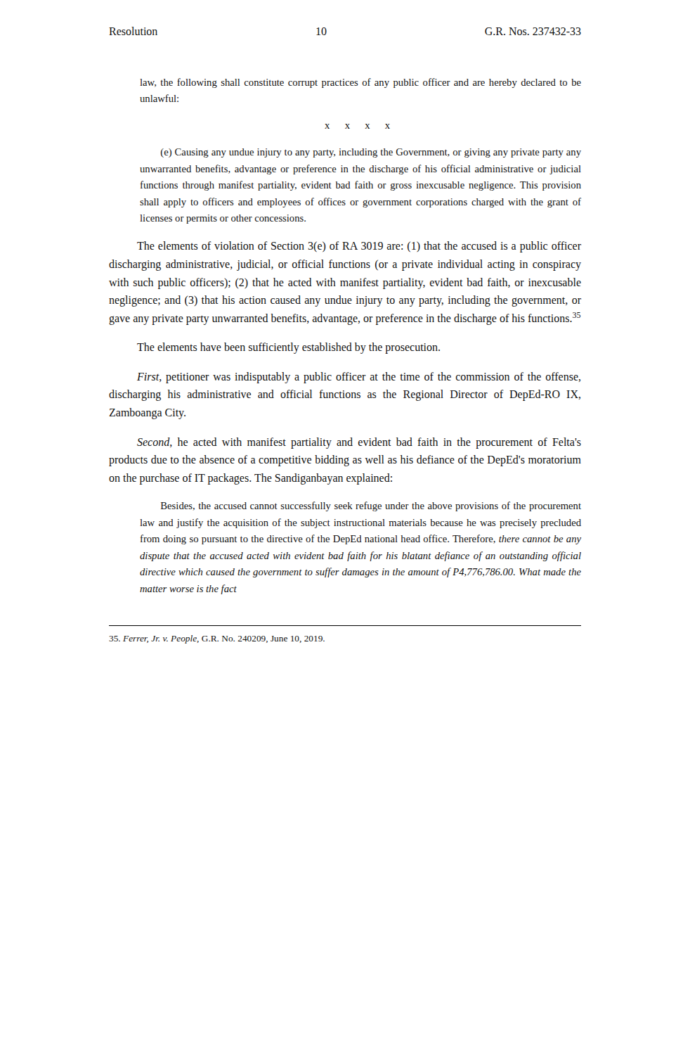Resolution 10 G.R. Nos. 237432-33
law, the following shall constitute corrupt practices of any public officer and are hereby declared to be unlawful:
x x x x
(e) Causing any undue injury to any party, including the Government, or giving any private party any unwarranted benefits, advantage or preference in the discharge of his official administrative or judicial functions through manifest partiality, evident bad faith or gross inexcusable negligence. This provision shall apply to officers and employees of offices or government corporations charged with the grant of licenses or permits or other concessions.
The elements of violation of Section 3(e) of RA 3019 are: (1) that the accused is a public officer discharging administrative, judicial, or official functions (or a private individual acting in conspiracy with such public officers); (2) that he acted with manifest partiality, evident bad faith, or inexcusable negligence; and (3) that his action caused any undue injury to any party, including the government, or gave any private party unwarranted benefits, advantage, or preference in the discharge of his functions.35
The elements have been sufficiently established by the prosecution.
First, petitioner was indisputably a public officer at the time of the commission of the offense, discharging his administrative and official functions as the Regional Director of DepEd-RO IX, Zamboanga City.
Second, he acted with manifest partiality and evident bad faith in the procurement of Felta's products due to the absence of a competitive bidding as well as his defiance of the DepEd's moratorium on the purchase of IT packages. The Sandiganbayan explained:
Besides, the accused cannot successfully seek refuge under the above provisions of the procurement law and justify the acquisition of the subject instructional materials because he was precisely precluded from doing so pursuant to the directive of the DepEd national head office. Therefore, there cannot be any dispute that the accused acted with evident bad faith for his blatant defiance of an outstanding official directive which caused the government to suffer damages in the amount of P4,776,786.00. What made the matter worse is the fact
Ferrer, Jr. v. People, G.R. No. 240209, June 10, 2019.